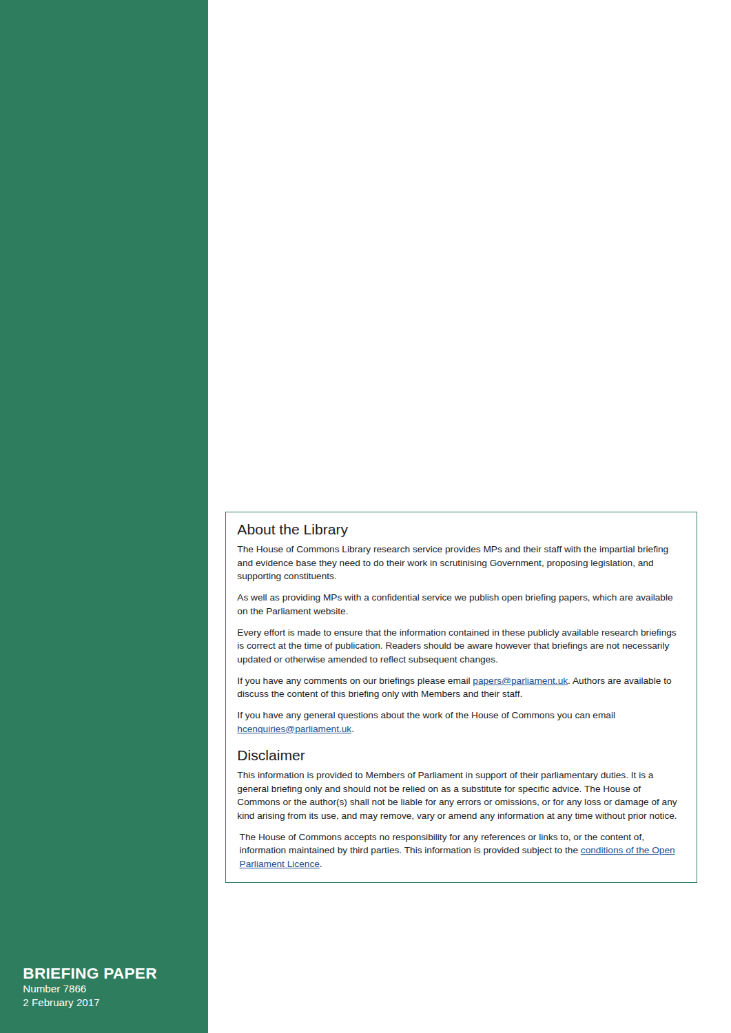BRIEFING PAPER
Number 7866
2 February 2017
About the Library
The House of Commons Library research service provides MPs and their staff with the impartial briefing and evidence base they need to do their work in scrutinising Government, proposing legislation, and supporting constituents.
As well as providing MPs with a confidential service we publish open briefing papers, which are available on the Parliament website.
Every effort is made to ensure that the information contained in these publicly available research briefings is correct at the time of publication. Readers should be aware however that briefings are not necessarily updated or otherwise amended to reflect subsequent changes.
If you have any comments on our briefings please email papers@parliament.uk. Authors are available to discuss the content of this briefing only with Members and their staff.
If you have any general questions about the work of the House of Commons you can email hcenquiries@parliament.uk.
Disclaimer
This information is provided to Members of Parliament in support of their parliamentary duties. It is a general briefing only and should not be relied on as a substitute for specific advice. The House of Commons or the author(s) shall not be liable for any errors or omissions, or for any loss or damage of any kind arising from its use, and may remove, vary or amend any information at any time without prior notice.
The House of Commons accepts no responsibility for any references or links to, or the content of, information maintained by third parties. This information is provided subject to the conditions of the Open Parliament Licence.